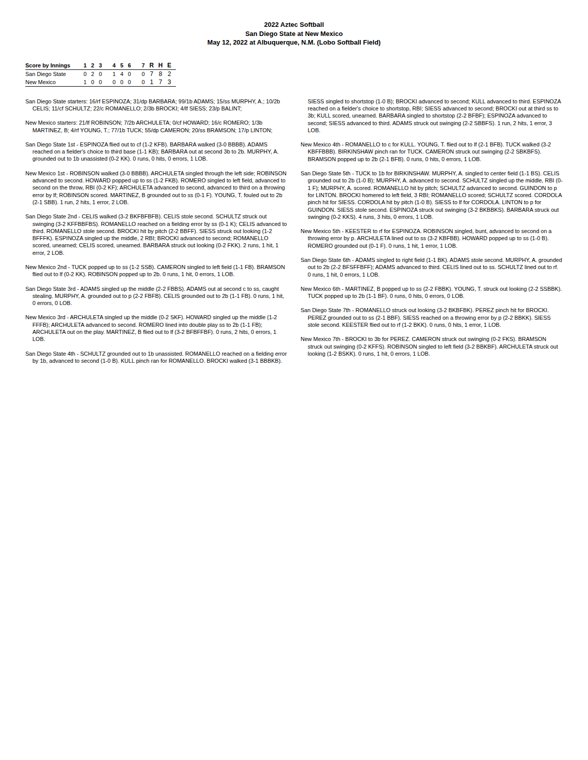2022 Aztec Softball
San Diego State at New Mexico
May 12, 2022 at Albuquerque, N.M. (Lobo Softball Field)
| Score by Innings | 1 | 2 | 3 | | 4 | 5 | 6 | | 7 | R | H | E |
| --- | --- | --- | --- | --- | --- | --- | --- | --- | --- | --- | --- | --- |
| San Diego State | 0 | 2 | 0 | | 1 | 4 | 0 | | 0 | 7 | 8 | 2 |
| New Mexico | 1 | 0 | 0 | | 0 | 0 | 0 | | 0 | 1 | 7 | 3 |
San Diego State starters: 16/rf ESPINOZA; 31/dp BARBARA; 99/1b ADAMS; 15/ss MURPHY, A.; 10/2b CELIS; 11/cf SCHULTZ; 22/c ROMANELLO; 2/3b BROCKI; 4/lf SIESS; 23/p BALINT;
New Mexico starters: 21/lf ROBINSON; 7/2b ARCHULETA; 0/cf HOWARD; 16/c ROMERO; 1/3b MARTINEZ, B; 4/rf YOUNG, T.; 77/1b TUCK; 55/dp CAMERON; 20/ss BRAMSON; 17/p LINTON;
San Diego State 1st - ESPINOZA flied out to cf (1-2 KFB). BARBARA walked (3-0 BBBB). ADAMS reached on a fielder's choice to third base (1-1 KB); BARBARA out at second 3b to 2b. MURPHY, A. grounded out to 1b unassisted (0-2 KK). 0 runs, 0 hits, 0 errors, 1 LOB.
New Mexico 1st - ROBINSON walked (3-0 BBBB). ARCHULETA singled through the left side; ROBINSON advanced to second. HOWARD popped up to ss (1-2 FKB). ROMERO singled to left field, advanced to second on the throw, RBI (0-2 KF); ARCHULETA advanced to second, advanced to third on a throwing error by lf; ROBINSON scored. MARTINEZ, B grounded out to ss (0-1 F). YOUNG, T. fouled out to 2b (2-1 SBB). 1 run, 2 hits, 1 error, 2 LOB.
San Diego State 2nd - CELIS walked (3-2 BKFBFBFB). CELIS stole second. SCHULTZ struck out swinging (3-2 KFFBBFBS). ROMANELLO reached on a fielding error by ss (0-1 K); CELIS advanced to third. ROMANELLO stole second. BROCKI hit by pitch (2-2 BBFF). SIESS struck out looking (1-2 BFFFK). ESPINOZA singled up the middle, 2 RBI; BROCKI advanced to second; ROMANELLO scored, unearned; CELIS scored, unearned. BARBARA struck out looking (0-2 FKK). 2 runs, 1 hit, 1 error, 2 LOB.
New Mexico 2nd - TUCK popped up to ss (1-2 SSB). CAMERON singled to left field (1-1 FB). BRAMSON flied out to lf (0-2 KK). ROBINSON popped up to 2b. 0 runs, 1 hit, 0 errors, 1 LOB.
San Diego State 3rd - ADAMS singled up the middle (2-2 FBBS). ADAMS out at second c to ss, caught stealing. MURPHY, A. grounded out to p (2-2 FBFB). CELIS grounded out to 2b (1-1 FB). 0 runs, 1 hit, 0 errors, 0 LOB.
New Mexico 3rd - ARCHULETA singled up the middle (0-2 SKF). HOWARD singled up the middle (1-2 FFFB); ARCHULETA advanced to second. ROMERO lined into double play ss to 2b (1-1 FB); ARCHULETA out on the play. MARTINEZ, B flied out to lf (3-2 BFBFFBF). 0 runs, 2 hits, 0 errors, 1 LOB.
San Diego State 4th - SCHULTZ grounded out to 1b unassisted. ROMANELLO reached on a fielding error by 1b, advanced to second (1-0 B). KULL pinch ran for ROMANELLO. BROCKI walked (3-1 BBBKB). SIESS singled to shortstop (1-0 B); BROCKI advanced to second; KULL advanced to third. ESPINOZA reached on a fielder's choice to shortstop, RBI; SIESS advanced to second; BROCKI out at third ss to 3b; KULL scored, unearned. BARBARA singled to shortstop (2-2 BFBF); ESPINOZA advanced to second; SIESS advanced to third. ADAMS struck out swinging (2-2 SBBFS). 1 run, 2 hits, 1 error, 3 LOB.
New Mexico 4th - ROMANELLO to c for KULL. YOUNG, T. flied out to lf (2-1 BFB). TUCK walked (3-2 KBFFBBB). BIRKINSHAW pinch ran for TUCK. CAMERON struck out swinging (2-2 SBKBFS). BRAMSON popped up to 2b (2-1 BFB). 0 runs, 0 hits, 0 errors, 1 LOB.
San Diego State 5th - TUCK to 1b for BIRKINSHAW. MURPHY, A. singled to center field (1-1 BS). CELIS grounded out to 2b (1-0 B); MURPHY, A. advanced to second. SCHULTZ singled up the middle, RBI (0-1 F); MURPHY, A. scored. ROMANELLO hit by pitch; SCHULTZ advanced to second. GUINDON to p for LINTON. BROCKI homered to left field, 3 RBI; ROMANELLO scored; SCHULTZ scored. CORDOLA pinch hit for SIESS. CORDOLA hit by pitch (1-0 B). SIESS to lf for CORDOLA. LINTON to p for GUINDON. SIESS stole second. ESPINOZA struck out swinging (3-2 BKBBKS). BARBARA struck out swinging (0-2 KKS). 4 runs, 3 hits, 0 errors, 1 LOB.
New Mexico 5th - KEESTER to rf for ESPINOZA. ROBINSON singled, bunt, advanced to second on a throwing error by p. ARCHULETA lined out to ss (3-2 KBFBB). HOWARD popped up to ss (1-0 B). ROMERO grounded out (0-1 F). 0 runs, 1 hit, 1 error, 1 LOB.
San Diego State 6th - ADAMS singled to right field (1-1 BK). ADAMS stole second. MURPHY, A. grounded out to 2b (2-2 BFSFFBFF); ADAMS advanced to third. CELIS lined out to ss. SCHULTZ lined out to rf. 0 runs, 1 hit, 0 errors, 1 LOB.
New Mexico 6th - MARTINEZ, B popped up to ss (2-2 FBBK). YOUNG, T. struck out looking (2-2 SSBBK). TUCK popped up to 2b (1-1 BF). 0 runs, 0 hits, 0 errors, 0 LOB.
San Diego State 7th - ROMANELLO struck out looking (3-2 BKBFBK). PEREZ pinch hit for BROCKI. PEREZ grounded out to ss (2-1 BBF). SIESS reached on a throwing error by p (2-2 BBKK). SIESS stole second. KEESTER flied out to rf (1-2 BKK). 0 runs, 0 hits, 1 error, 1 LOB.
New Mexico 7th - BROCKI to 3b for PEREZ. CAMERON struck out swinging (0-2 FKS). BRAMSON struck out swinging (0-2 KFFS). ROBINSON singled to left field (3-2 BBKBF). ARCHULETA struck out looking (1-2 BSKK). 0 runs, 1 hit, 0 errors, 1 LOB.